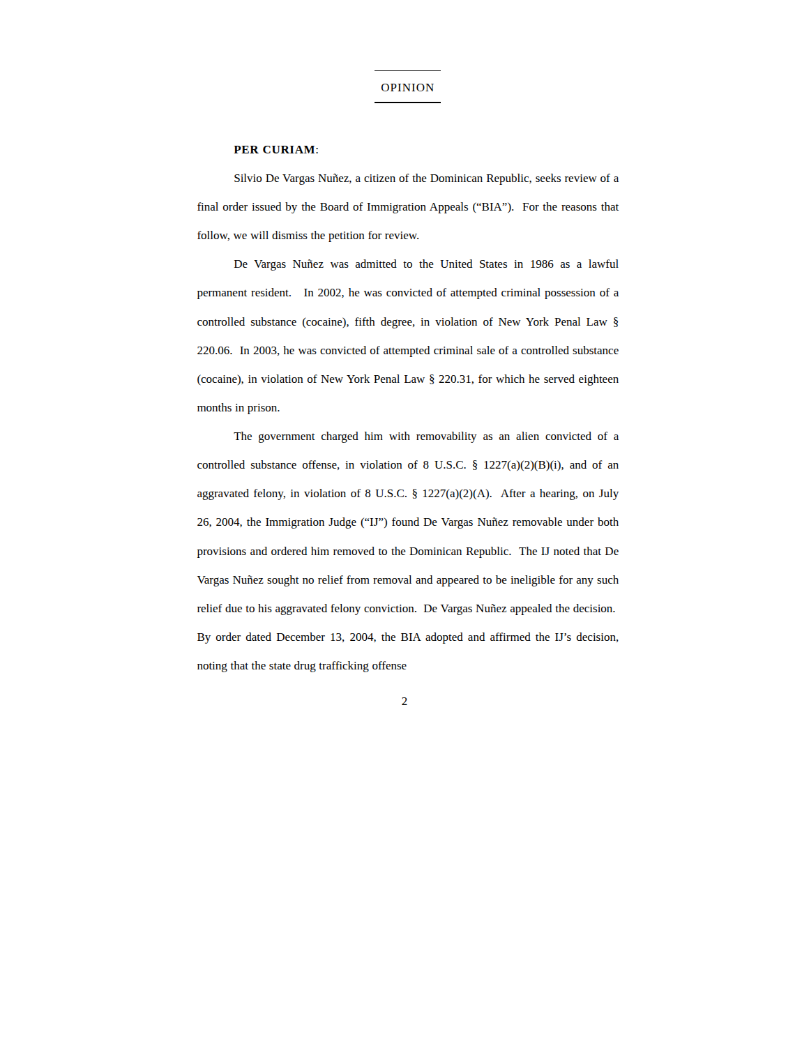OPINION
PER CURIAM:
Silvio De Vargas Nuñez, a citizen of the Dominican Republic, seeks review of a final order issued by the Board of Immigration Appeals (“BIA”). For the reasons that follow, we will dismiss the petition for review.
De Vargas Nuñez was admitted to the United States in 1986 as a lawful permanent resident. In 2002, he was convicted of attempted criminal possession of a controlled substance (cocaine), fifth degree, in violation of New York Penal Law § 220.06. In 2003, he was convicted of attempted criminal sale of a controlled substance (cocaine), in violation of New York Penal Law § 220.31, for which he served eighteen months in prison.
The government charged him with removability as an alien convicted of a controlled substance offense, in violation of 8 U.S.C. § 1227(a)(2)(B)(i), and of an aggravated felony, in violation of 8 U.S.C. § 1227(a)(2)(A). After a hearing, on July 26, 2004, the Immigration Judge (“IJ”) found De Vargas Nuñez removable under both provisions and ordered him removed to the Dominican Republic. The IJ noted that De Vargas Nuñez sought no relief from removal and appeared to be ineligible for any such relief due to his aggravated felony conviction. De Vargas Nuñez appealed the decision. By order dated December 13, 2004, the BIA adopted and affirmed the IJ’s decision, noting that the state drug trafficking offense
2